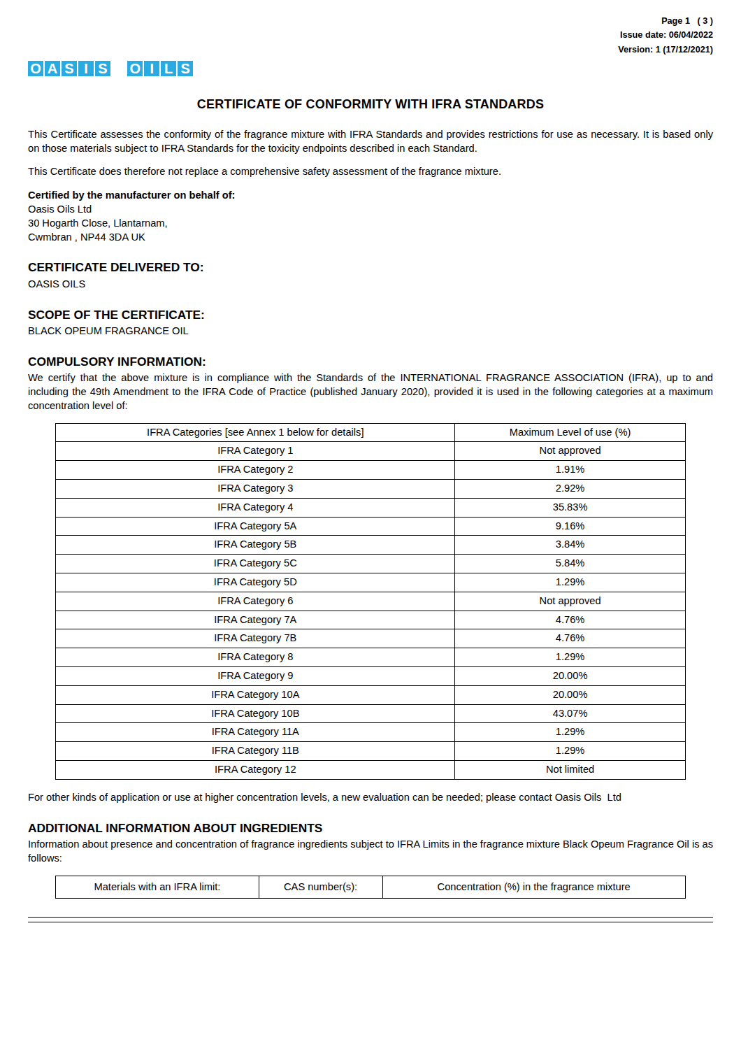Page 1 ( 3 )
Issue date: 06/04/2022
Version: 1 (17/12/2021)
OASIS OILS
CERTIFICATE OF CONFORMITY WITH IFRA STANDARDS
This Certificate assesses the conformity of the fragrance mixture with IFRA Standards and provides restrictions for use as necessary. It is based only on those materials subject to IFRA Standards for the toxicity endpoints described in each Standard.
This Certificate does therefore not replace a comprehensive safety assessment of the fragrance mixture.
Certified by the manufacturer on behalf of:
Oasis Oils Ltd
30 Hogarth Close, Llantarnam,
Cwmbran , NP44 3DA UK
CERTIFICATE DELIVERED TO:
OASIS OILS
SCOPE OF THE CERTIFICATE:
BLACK OPEUM FRAGRANCE OIL
COMPULSORY INFORMATION:
We certify that the above mixture is in compliance with the Standards of the INTERNATIONAL FRAGRANCE ASSOCIATION (IFRA), up to and including the 49th Amendment to the IFRA Code of Practice (published January 2020), provided it is used in the following categories at a maximum concentration level of:
| IFRA Categories [see Annex 1 below for details] | Maximum Level of use (%) |
| --- | --- |
| IFRA Category 1 | Not approved |
| IFRA Category 2 | 1.91% |
| IFRA Category 3 | 2.92% |
| IFRA Category 4 | 35.83% |
| IFRA Category 5A | 9.16% |
| IFRA Category 5B | 3.84% |
| IFRA Category 5C | 5.84% |
| IFRA Category 5D | 1.29% |
| IFRA Category 6 | Not approved |
| IFRA Category 7A | 4.76% |
| IFRA Category 7B | 4.76% |
| IFRA Category 8 | 1.29% |
| IFRA Category 9 | 20.00% |
| IFRA Category 10A | 20.00% |
| IFRA Category 10B | 43.07% |
| IFRA Category 11A | 1.29% |
| IFRA Category 11B | 1.29% |
| IFRA Category 12 | Not limited |
For other kinds of application or use at higher concentration levels, a new evaluation can be needed; please contact Oasis Oils Ltd
ADDITIONAL INFORMATION ABOUT INGREDIENTS
Information about presence and concentration of fragrance ingredients subject to IFRA Limits in the fragrance mixture Black Opeum Fragrance Oil is as follows:
| Materials with an IFRA limit: | CAS number(s): | Concentration (%) in the fragrance mixture |
| --- | --- | --- |